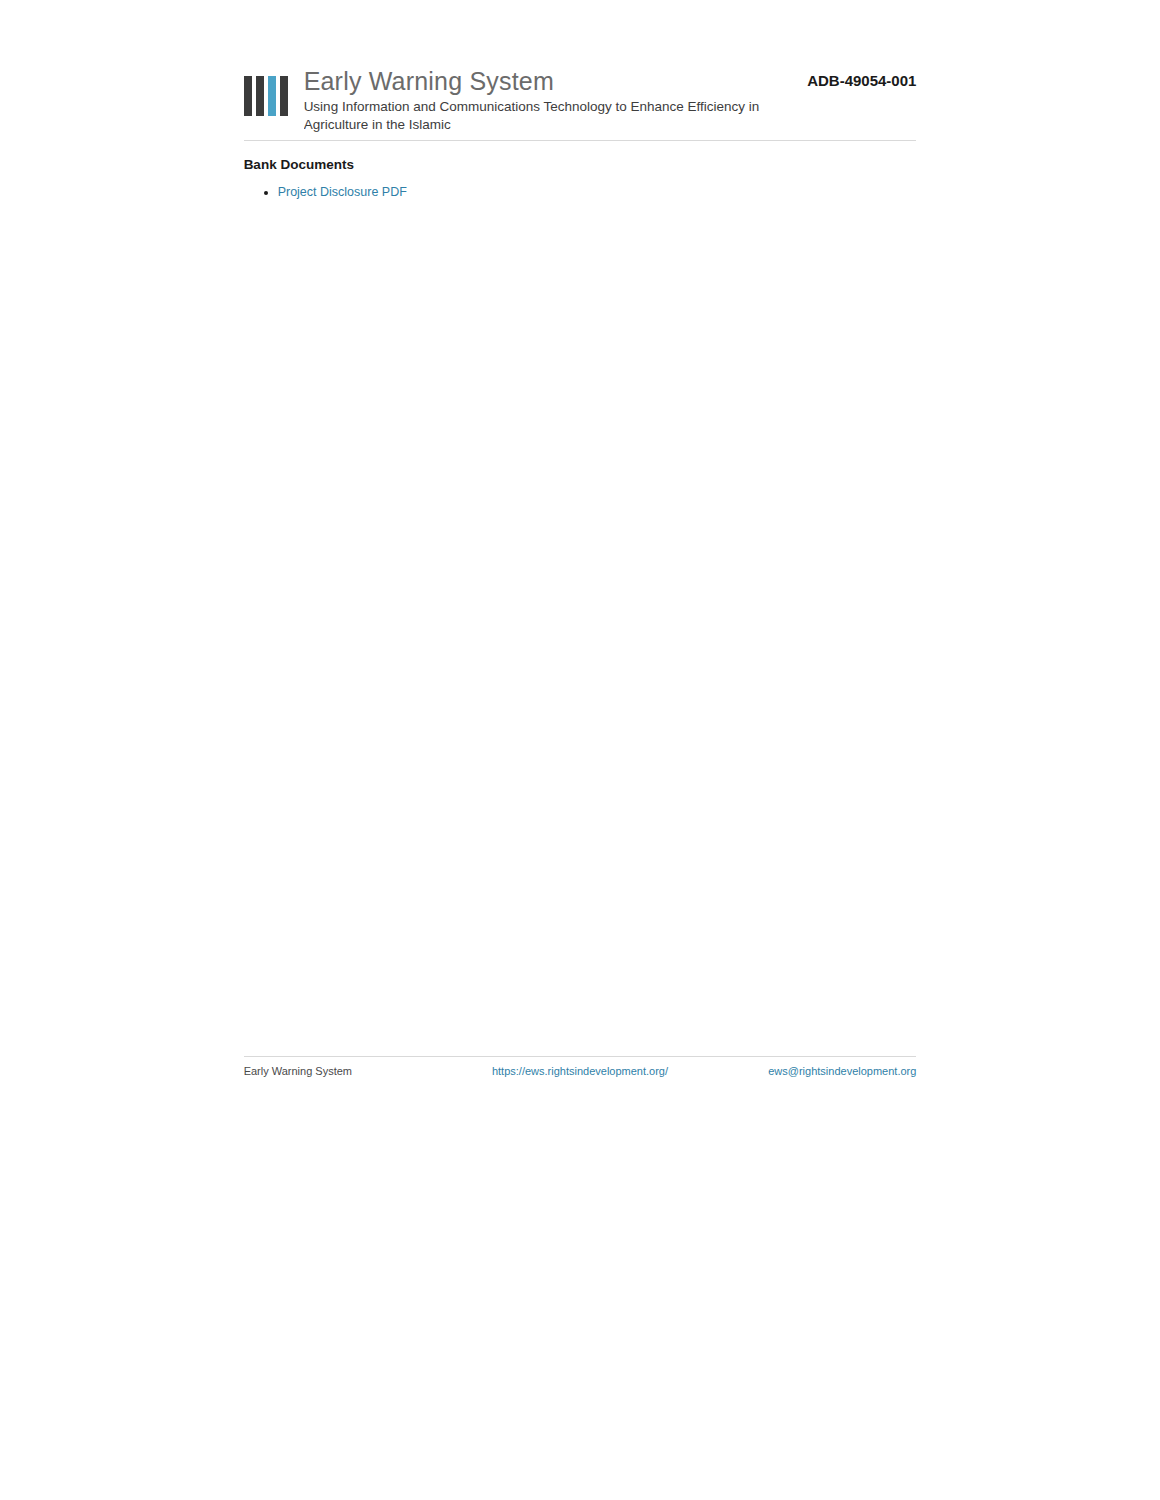Early Warning System
Using Information and Communications Technology to Enhance Efficiency in Agriculture in the Islamic
ADB-49054-001
Bank Documents
Project Disclosure PDF
Early Warning System
https://ews.rightsindevelopment.org/
ews@rightsindevelopment.org